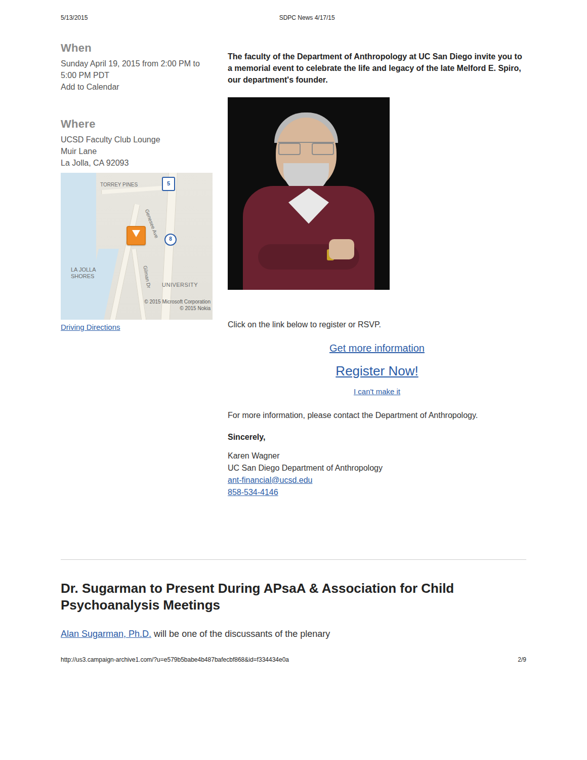5/13/2015
SDPC News 4/17/15
When
Sunday April 19, 2015 from 2:00 PM to 5:00 PM PDT
Add to Calendar
Where
UCSD Faculty Club Lounge
Muir Lane
La Jolla, CA 92093
5
8
TORREY PINES
Genesee Ave
LA JOLLA
SHORES
Gilman Dr
UNIVERSITY
© 2015 Microsoft Corporation
© 2015 Nokia
Driving Directions
The faculty of the Department of Anthropology at UC San Diego invite you to a memorial event to celebrate the life and legacy of the late Melford E. Spiro, our department's founder.
Click on the link below to register or RSVP.
Get more information
Register Now!
I can't make it
For more information, please contact the Department of Anthropology.
Sincerely,
Karen Wagner
UC San Diego Department of Anthropology ant-financial@ucsd.edu 858-534-4146
Dr. Sugarman to Present During APsaA & Association for Child Psychoanalysis Meetings
Alan Sugarman, Ph.D. will be one of the discussants of the plenary
http://us3.campaign-archive1.com/?u=e579b5babe4b487bafecbf868&id=f334434e0a
2/9